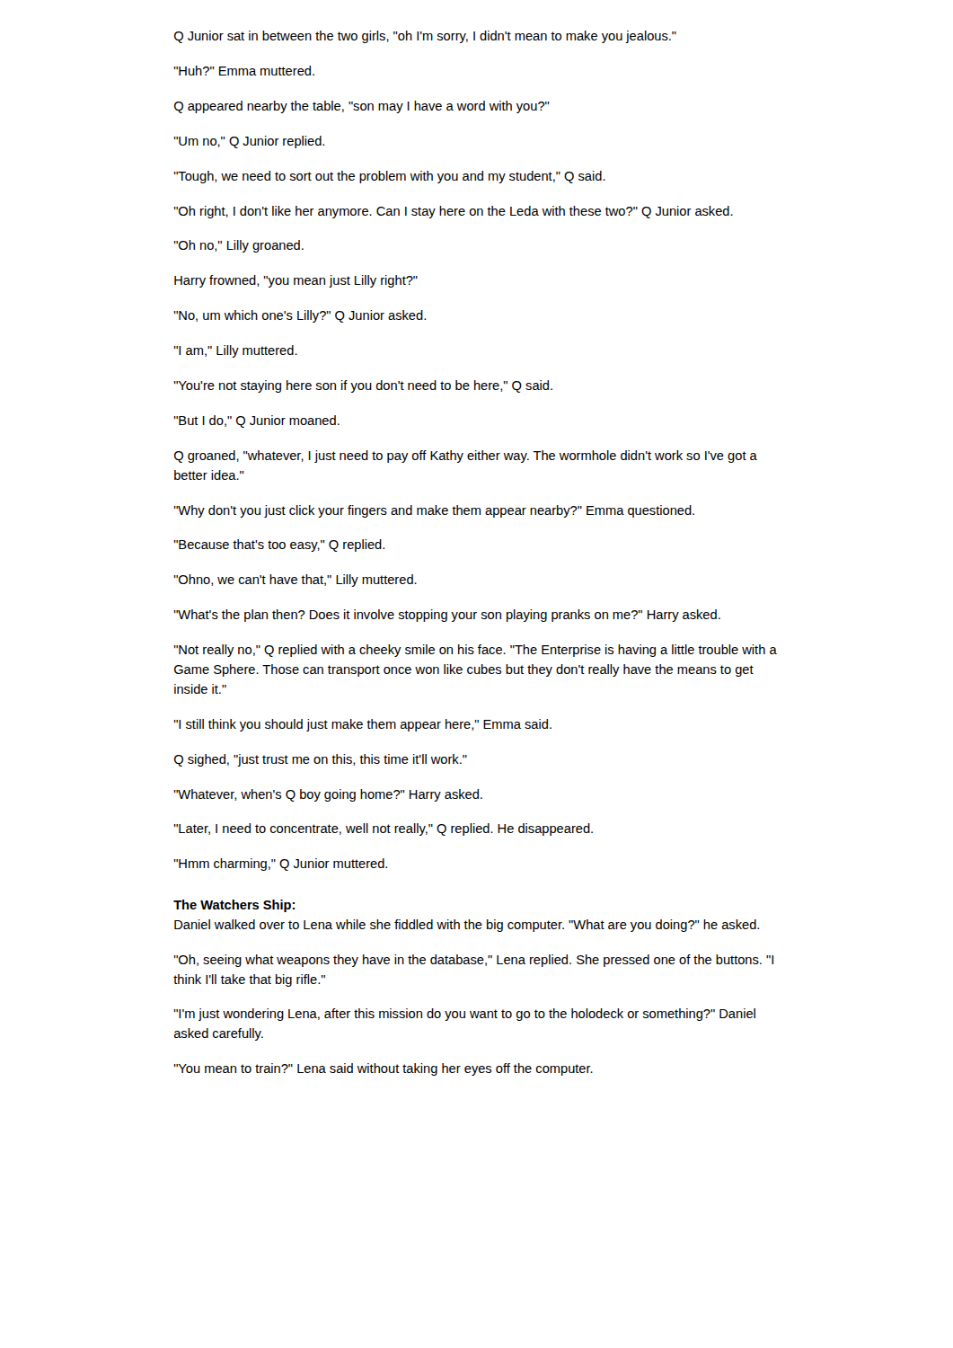Q Junior sat in between the two girls, "oh I'm sorry, I didn't mean to make you jealous."
"Huh?" Emma muttered.
Q appeared nearby the table, "son may I have a word with you?"
"Um no," Q Junior replied.
"Tough, we need to sort out the problem with you and my student," Q said.
"Oh right, I don't like her anymore. Can I stay here on the Leda with these two?" Q Junior asked.
"Oh no," Lilly groaned.
Harry frowned, "you mean just Lilly right?"
"No, um which one's Lilly?" Q Junior asked.
"I am," Lilly muttered.
"You're not staying here son if you don't need to be here," Q said.
"But I do," Q Junior moaned.
Q groaned, "whatever, I just need to pay off Kathy either way. The wormhole didn't work so I've got a better idea."
"Why don't you just click your fingers and make them appear nearby?" Emma questioned.
"Because that's too easy," Q replied.
"Ohno, we can't have that," Lilly muttered.
"What's the plan then? Does it involve stopping your son playing pranks on me?" Harry asked.
"Not really no," Q replied with a cheeky smile on his face. "The Enterprise is having a little trouble with a Game Sphere. Those can transport once won like cubes but they don't really have the means to get inside it."
"I still think you should just make them appear here," Emma said.
Q sighed, "just trust me on this, this time it'll work."
"Whatever, when's Q boy going home?" Harry asked.
"Later, I need to concentrate, well not really," Q replied. He disappeared.
"Hmm charming," Q Junior muttered.
The Watchers Ship:
Daniel walked over to Lena while she fiddled with the big computer. "What are you doing?" he asked.
"Oh, seeing what weapons they have in the database," Lena replied. She pressed one of the buttons. "I think I'll take that big rifle."
"I'm just wondering Lena, after this mission do you want to go to the holodeck or something?" Daniel asked carefully.
"You mean to train?" Lena said without taking her eyes off the computer.